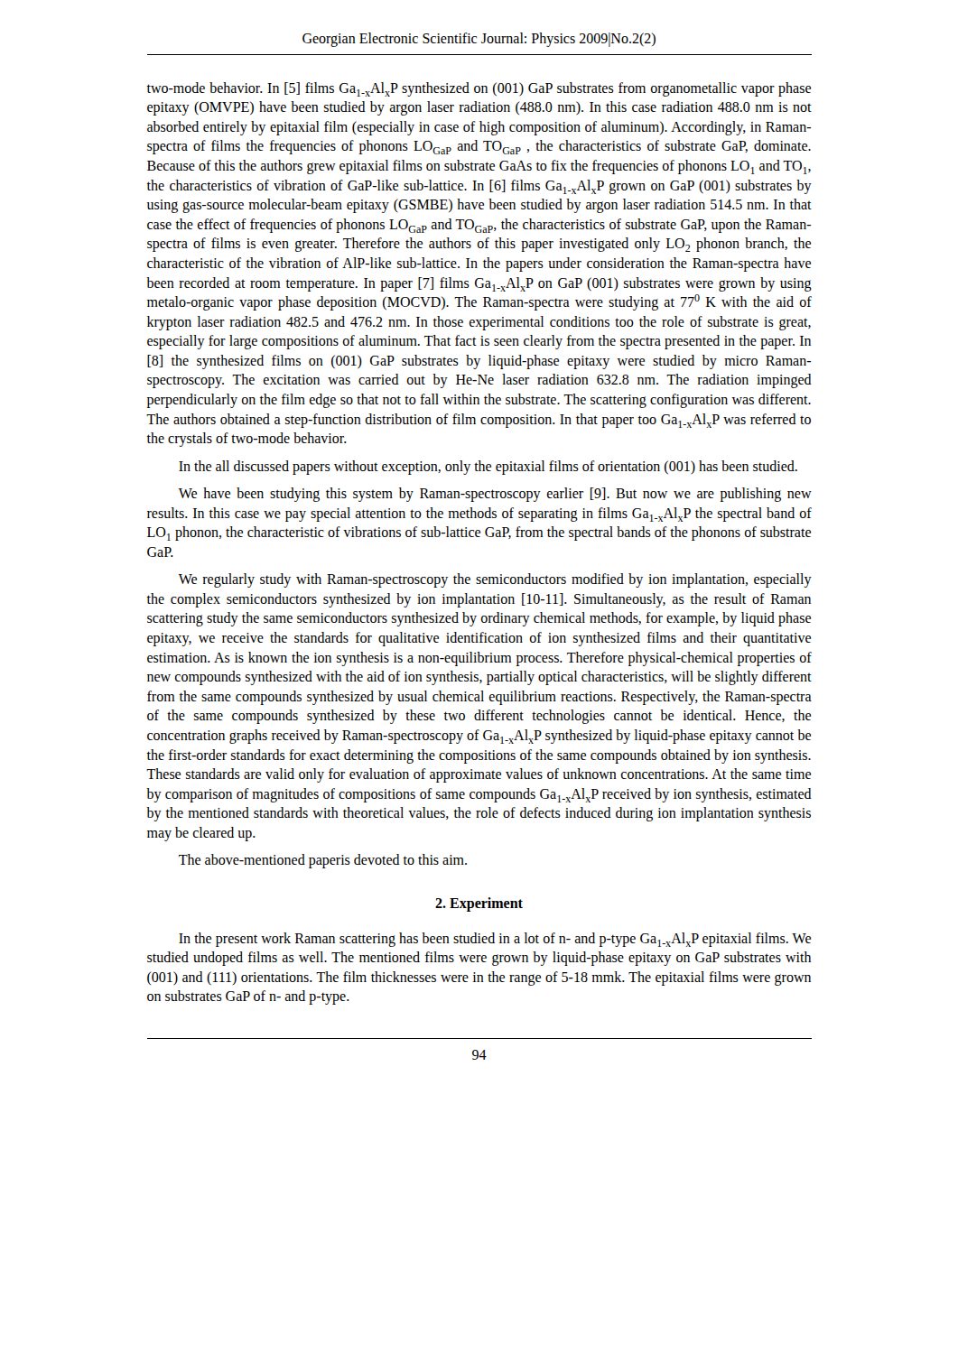Georgian Electronic Scientific Journal: Physics 2009|No.2(2)
two-mode behavior. In [5] films Ga1-xAlxP synthesized on (001) GaP substrates from organometallic vapor phase epitaxy (OMVPE) have been studied by argon laser radiation (488.0 nm). In this case radiation 488.0 nm is not absorbed entirely by epitaxial film (especially in case of high composition of aluminum). Accordingly, in Raman-spectra of films the frequencies of phonons LOGaP and TOGaP , the characteristics of substrate GaP, dominate. Because of this the authors grew epitaxial films on substrate GaAs to fix the frequencies of phonons LO1 and TO1, the characteristics of vibration of GaP-like sub-lattice. In [6] films Ga1-xAlxP grown on GaP (001) substrates by using gas-source molecular-beam epitaxy (GSMBE) have been studied by argon laser radiation 514.5 nm. In that case the effect of frequencies of phonons LOGaP and TOGaP, the characteristics of substrate GaP, upon the Raman-spectra of films is even greater. Therefore the authors of this paper investigated only LO2 phonon branch, the characteristic of the vibration of AlP-like sub-lattice. In the papers under consideration the Raman-spectra have been recorded at room temperature. In paper [7] films Ga1-xAlxP on GaP (001) substrates were grown by using metalo-organic vapor phase deposition (MOCVD). The Raman-spectra were studying at 770 K with the aid of krypton laser radiation 482.5 and 476.2 nm. In those experimental conditions too the role of substrate is great, especially for large compositions of aluminum. That fact is seen clearly from the spectra presented in the paper. In [8] the synthesized films on (001) GaP substrates by liquid-phase epitaxy were studied by micro Raman-spectroscopy. The excitation was carried out by He-Ne laser radiation 632.8 nm. The radiation impinged perpendicularly on the film edge so that not to fall within the substrate. The scattering configuration was different. The authors obtained a step-function distribution of film composition. In that paper too Ga1-xAlxP was referred to the crystals of two-mode behavior.
In the all discussed papers without exception, only the epitaxial films of orientation (001) has been studied.
We have been studying this system by Raman-spectroscopy earlier [9]. But now we are publishing new results. In this case we pay special attention to the methods of separating in films Ga1-xAlxP the spectral band of LO1 phonon, the characteristic of vibrations of sub-lattice GaP, from the spectral bands of the phonons of substrate GaP.
We regularly study with Raman-spectroscopy the semiconductors modified by ion implantation, especially the complex semiconductors synthesized by ion implantation [10-11]. Simultaneously, as the result of Raman scattering study the same semiconductors synthesized by ordinary chemical methods, for example, by liquid phase epitaxy, we receive the standards for qualitative identification of ion synthesized films and their quantitative estimation. As is known the ion synthesis is a non-equilibrium process. Therefore physical-chemical properties of new compounds synthesized with the aid of ion synthesis, partially optical characteristics, will be slightly different from the same compounds synthesized by usual chemical equilibrium reactions. Respectively, the Raman-spectra of the same compounds synthesized by these two different technologies cannot be identical. Hence, the concentration graphs received by Raman-spectroscopy of Ga1-xAlxP synthesized by liquid-phase epitaxy cannot be the first-order standards for exact determining the compositions of the same compounds obtained by ion synthesis. These standards are valid only for evaluation of approximate values of unknown concentrations. At the same time by comparison of magnitudes of compositions of same compounds Ga1-xAlxP received by ion synthesis, estimated by the mentioned standards with theoretical values, the role of defects induced during ion implantation synthesis may be cleared up.
The above-mentioned paperis devoted to this aim.
2. Experiment
In the present work Raman scattering has been studied in a lot of n- and p-type Ga1-xAlxP epitaxial films. We studied undoped films as well. The mentioned films were grown by liquid-phase epitaxy on GaP substrates with (001) and (111) orientations. The film thicknesses were in the range of 5-18 mmk. The epitaxial films were grown on substrates GaP of n- and p-type.
94